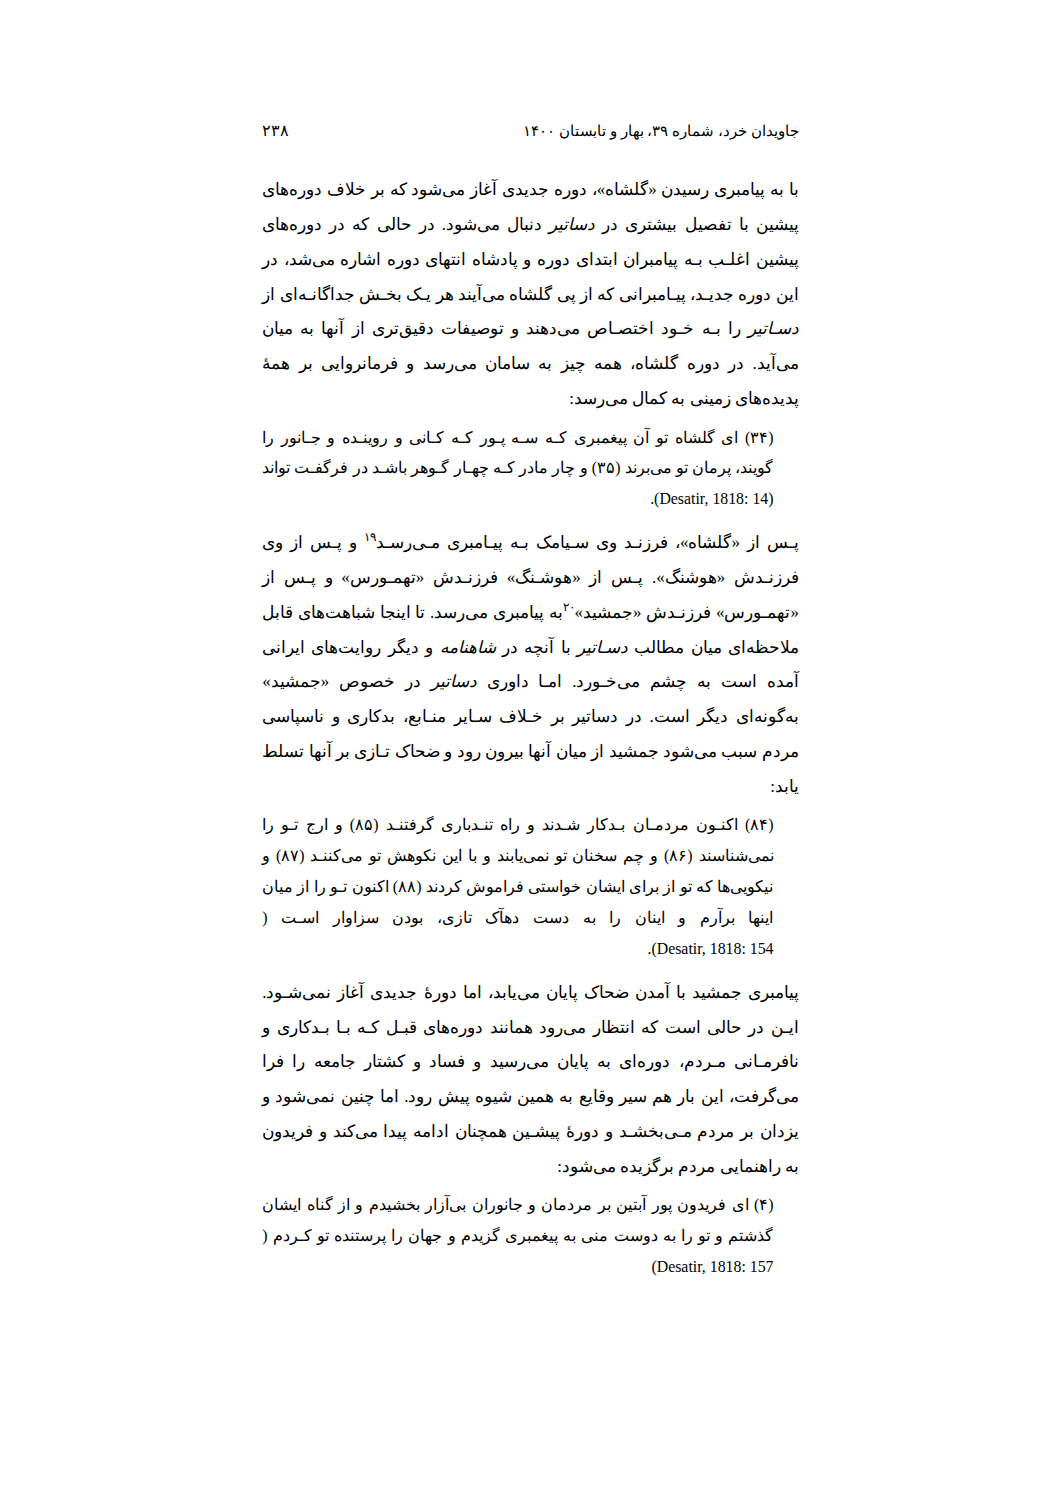جاویدان خرد، شماره ۳۹، بهار و تابستان ۱۴۰۰ ۲۳۸
با به پیامبری رسیدن «گلشاه»، دوره جدیدی آغاز می‌شود که بر خلاف دوره‌های پیشین با تفصیل بیشتری در دساتیر دنبال می‌شود. در حالی که در دوره‌های پیشین اغلـب بـه پیامبران ابتدای دوره و پادشاه انتهای دوره اشاره می‌شد، در این دوره جدیـد، پیـامبرانی که از پی گلشاه می‌آیند هر یـک بخـش جداگانـه‌ای از دسـاتیر را بـه خـود اختصـاص می‌دهند و توصیفات دقیق‌تری از آنها به میان می‌آید. در دوره گلشاه، همه چیز به سامان می‌رسد و فرمانروایی بر همهٔ پدیده‌های زمینی به کمال می‌رسد:
(۳۴) ای گلشاه تو آن پیغمبری کـه سـه پـور کـه کـانی و روینـده و جـانور را گویند، پرمان تو می‌برند (۳۵) و چار مادر کـه چهـار گـوهر باشـد در فرگفـت تواند (Desatir, 1818: 14).
پـس از «گلشاه»، فرزنـد وی سـیامک بـه پیـامبری مـی‌رسـد۱۹ و پـس از وی فرزنـدش «هوشنگ». پـس از «هوشـنگ» فرزنـدش «تهمـورس» و پـس از «تهمـورس» فرزنـدش «جمشید»۲۰به پیامبری می‌رسد. تا اینجا شباهت‌های قابل ملاحظه‌ای میان مطالب دسـاتیر با آنچه در شاهنامه و دیگر روایت‌های ایرانی آمده است به چشم می‌خـورد. امـا داوری دساتیر در خصوص «جمشید» به‌گونه‌ای دیگر است. در دساتیر بر خـلاف سـایر منـابع، بدکاری و ناسپاسی مردم سبب می‌شود جمشید از میان آنها بیرون رود و ضحاک تـازی بر آنها تسلط یابد:
(۸۴) اکنـون مردمـان بـدکار شـدند و راه تنـدباری گرفتنـد (۸۵) و ارج تـو را نمی‌شناسند (۸۶) و چم سخنان تو نمی‌یابند و با این نکوهش تو می‌کننـد (۸۷) و نیکویی‌ها که تو از برای ایشان خواستی فراموش کردند (۸۸) اکنون تـو را از میان اینها برآرم و اینان را به دست دهآک تازی، بودن سزاوار اسـت (Desatir, 1818: 154).
پیامبری جمشید با آمدن ضحاک پایان می‌یابد، اما دورهٔ جدیدی آغاز نمی‌شـود. ایـن در حالی است که انتظار می‌رود همانند دوره‌های قبـل کـه بـا بـدکاری و نافرمـانی مـردم، دوره‌ای به پایان می‌رسید و فساد و کشتار جامعه را فرا می‌گرفت، این بار هم سیر وقایع به همین شیوه پیش رود. اما چنین نمی‌شود و یزدان بر مردم مـی‌بخشـد و دورهٔ پیشـین همچنان ادامه پیدا می‌کند و فریدون به راهنمایی مردم برگزیده می‌شود:
(۴) ای فریدون پور آبتین بر مردمان و جانوران بی‌آزار بخشیدم و از گناه ایشان گذشتم و تو را به دوست منی به پیغمبری گزیدم و جهان را پرستنده تو کـردم (Desatir, 1818: 157)